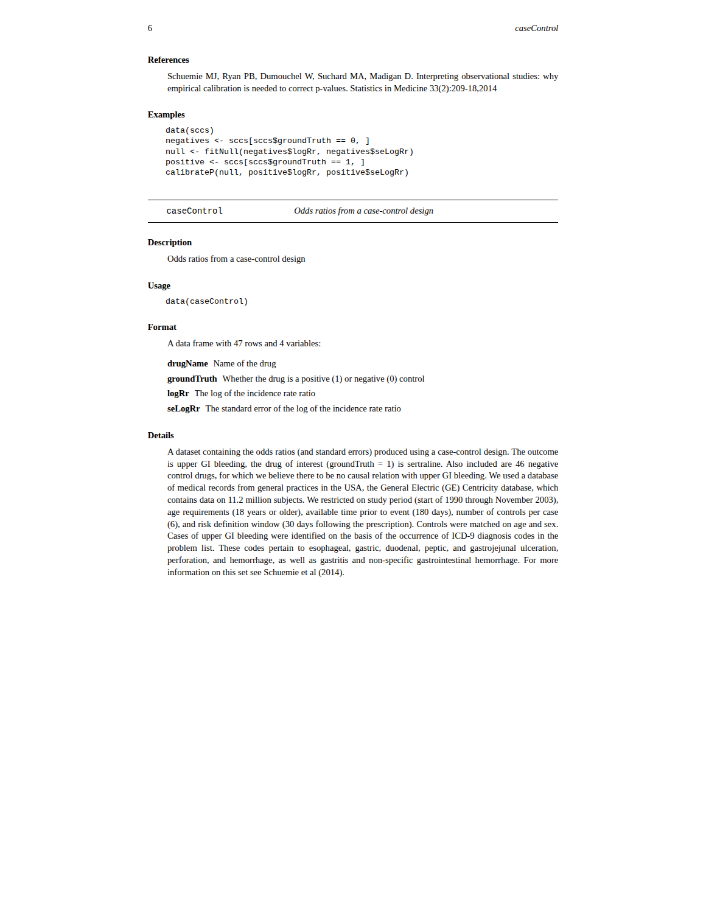6 caseControl
References
Schuemie MJ, Ryan PB, Dumouchel W, Suchard MA, Madigan D. Interpreting observational studies: why empirical calibration is needed to correct p-values. Statistics in Medicine 33(2):209-18,2014
Examples
data(sccs)
negatives <- sccs[sccs$groundTruth == 0, ]
null <- fitNull(negatives$logRr, negatives$seLogRr)
positive <- sccs[sccs$groundTruth == 1, ]
calibrateP(null, positive$logRr, positive$seLogRr)
caseControl Odds ratios from a case-control design
Description
Odds ratios from a case-control design
Usage
data(caseControl)
Format
A data frame with 47 rows and 4 variables:
drugName
Name of the drug
groundTruth
Whether the drug is a positive (1) or negative (0) control
logRr
The log of the incidence rate ratio
seLogRr
The standard error of the log of the incidence rate ratio
Details
A dataset containing the odds ratios (and standard errors) produced using a case-control design. The outcome is upper GI bleeding, the drug of interest (groundTruth = 1) is sertraline. Also included are 46 negative control drugs, for which we believe there to be no causal relation with upper GI bleeding. We used a database of medical records from general practices in the USA, the General Electric (GE) Centricity database, which contains data on 11.2 million subjects. We restricted on study period (start of 1990 through November 2003), age requirements (18 years or older), available time prior to event (180 days), number of controls per case (6), and risk definition window (30 days following the prescription). Controls were matched on age and sex. Cases of upper GI bleeding were identified on the basis of the occurrence of ICD-9 diagnosis codes in the problem list. These codes pertain to esophageal, gastric, duodenal, peptic, and gastrojejunal ulceration, perforation, and hemorrhage, as well as gastritis and non-specific gastrointestinal hemorrhage. For more information on this set see Schuemie et al (2014).